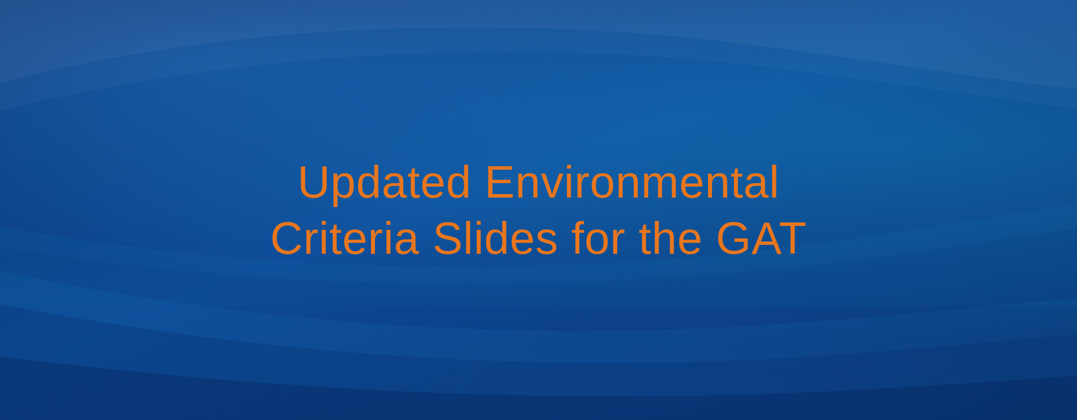Updated Environmental Criteria Slides for the GAT